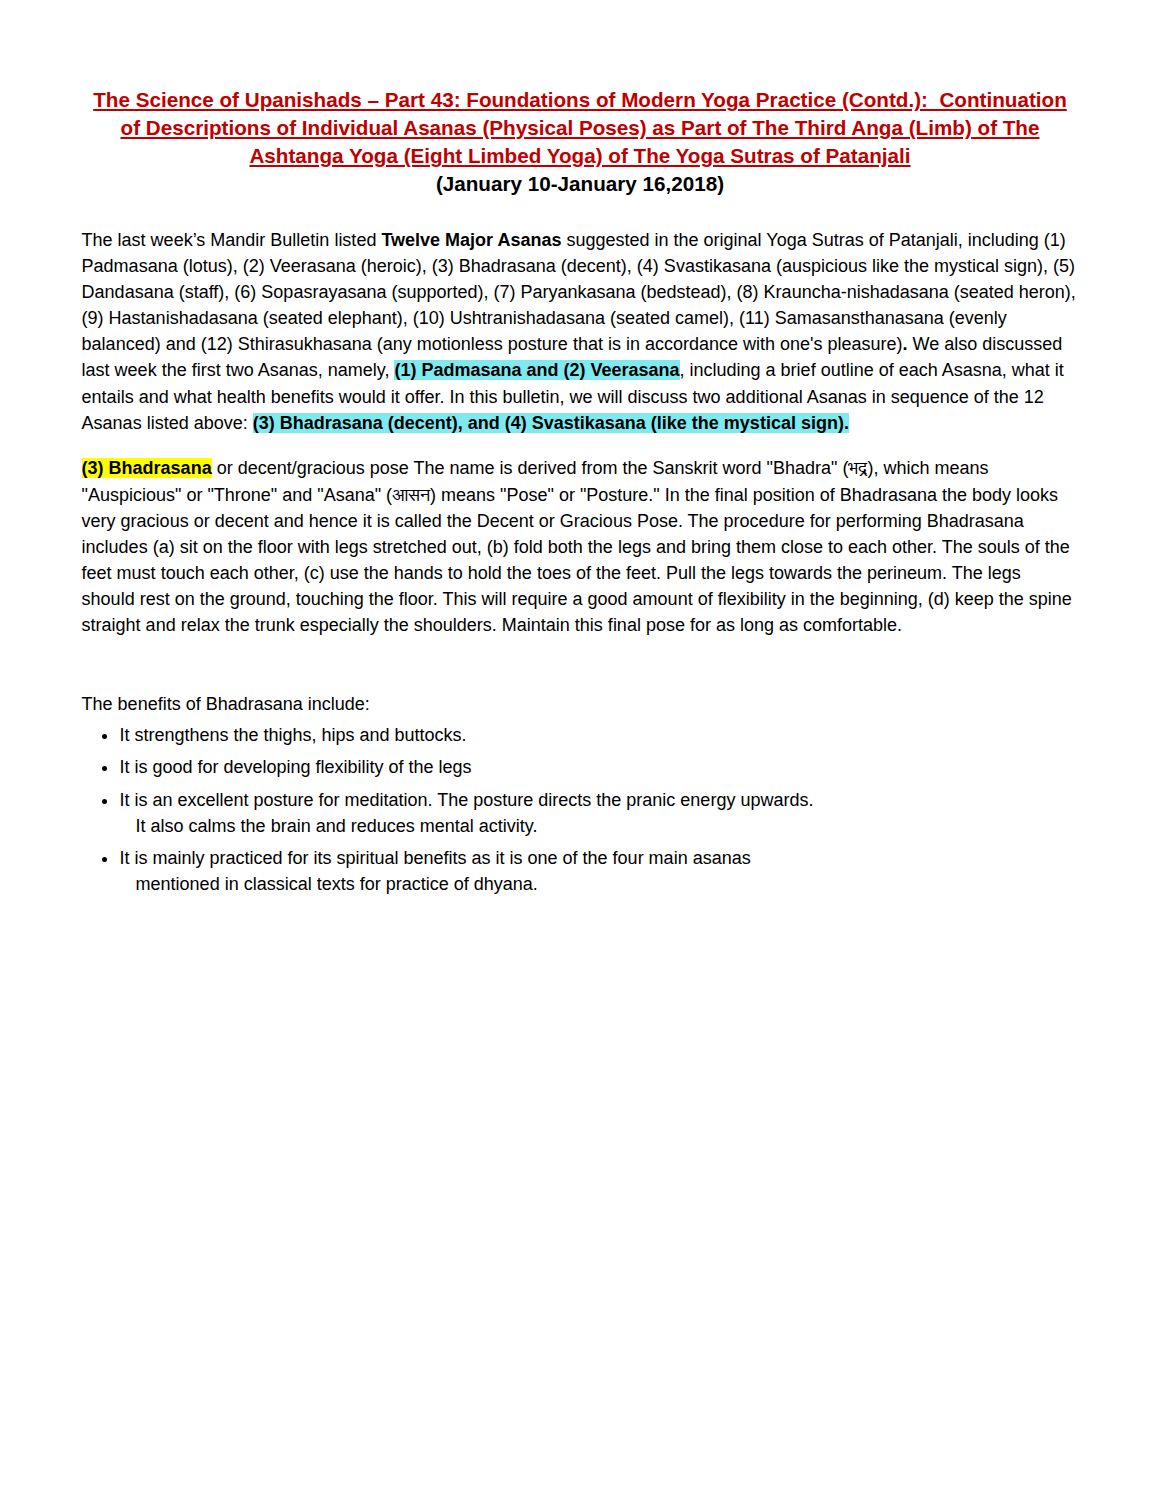The Science of Upanishads – Part 43: Foundations of Modern Yoga Practice (Contd.): Continuation of Descriptions of Individual Asanas (Physical Poses) as Part of The Third Anga (Limb) of The Ashtanga Yoga (Eight Limbed Yoga) of The Yoga Sutras of Patanjali
(January 10-January 16,2018)
The last week’s Mandir Bulletin listed Twelve Major Asanas suggested in the original Yoga Sutras of Patanjali, including (1) Padmasana (lotus), (2) Veerasana (heroic), (3) Bhadrasana (decent), (4) Svastikasana (auspicious like the mystical sign), (5) Dandasana (staff), (6) Sopasrayasana (supported), (7) Paryankasana (bedstead), (8) Krauncha-nishadasana (seated heron), (9) Hastanishadasana (seated elephant), (10) Ushtranishadasana (seated camel), (11) Samasansthanasana (evenly balanced) and (12) Sthirasukhasana (any motionless posture that is in accordance with one's pleasure). We also discussed last week the first two Asanas, namely, (1) Padmasana and (2) Veerasana, including a brief outline of each Asasna, what it entails and what health benefits would it offer. In this bulletin, we will discuss two additional Asanas in sequence of the 12 Asanas listed above: (3) Bhadrasana (decent), and (4) Svastikasana (like the mystical sign).
(3) Bhadrasana or decent/gracious pose The name is derived from the Sanskrit word "Bhadra" (भद्र), which means "Auspicious" or "Throne" and "Asana" (आसन) means "Pose" or "Posture." In the final position of Bhadrasana the body looks very gracious or decent and hence it is called the Decent or Gracious Pose. The procedure for performing Bhadrasana includes (a) sit on the floor with legs stretched out, (b) fold both the legs and bring them close to each other. The souls of the feet must touch each other, (c) use the hands to hold the toes of the feet. Pull the legs towards the perineum. The legs should rest on the ground, touching the floor. This will require a good amount of flexibility in the beginning, (d) keep the spine straight and relax the trunk especially the shoulders. Maintain this final pose for as long as comfortable.
The benefits of Bhadrasana include:
It strengthens the thighs, hips and buttocks.
It is good for developing flexibility of the legs
It is an excellent posture for meditation. The posture directs the pranic energy upwards.It also calms the brain and reduces mental activity.
It is mainly practiced for its spiritual benefits as it is one of the four main asanasmentioned in classical texts for practice of dhyana.